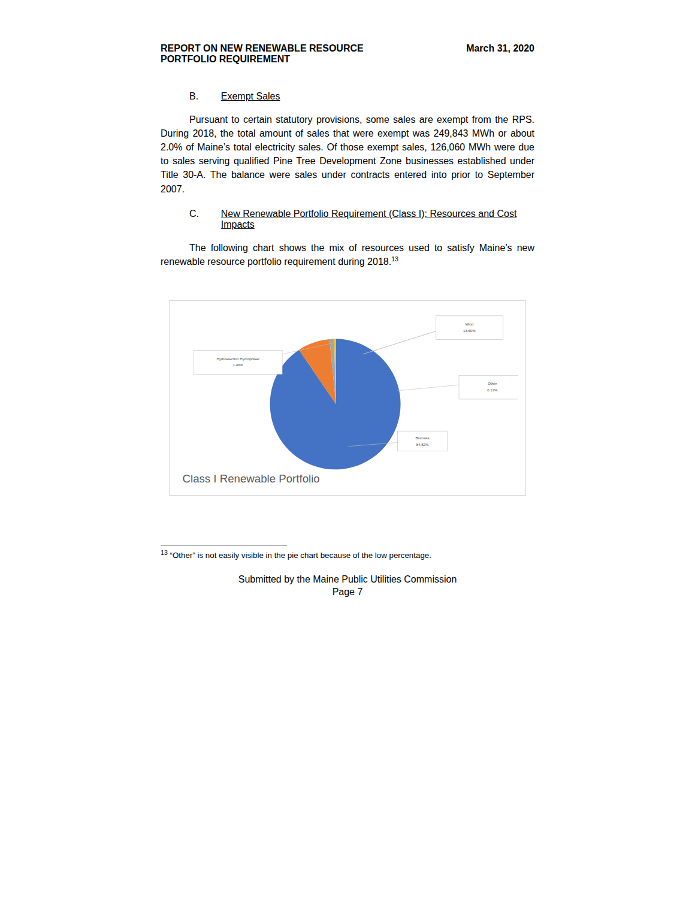REPORT ON NEW RENEWABLE RESOURCE
PORTFOLIO REQUIREMENT
March 31, 2020
B. Exempt Sales
Pursuant to certain statutory provisions, some sales are exempt from the RPS. During 2018, the total amount of sales that were exempt was 249,843 MWh or about 2.0% of Maine’s total electricity sales. Of those exempt sales, 126,060 MWh were due to sales serving qualified Pine Tree Development Zone businesses established under Title 30-A. The balance were sales under contracts entered into prior to September 2007.
C. New Renewable Portfolio Requirement (Class I); Resources and Cost Impacts
The following chart shows the mix of resources used to satisfy Maine’s new renewable resource portfolio requirement during 2018.13
Wind 13.60% Hydroelectric/ Hydropower 1.46% Other 0.12% Biomass 84.82%
Class I Renewable Portfolio
13 “Other” is not easily visible in the pie chart because of the low percentage.
Submitted by the Maine Public Utilities Commission
Page 7